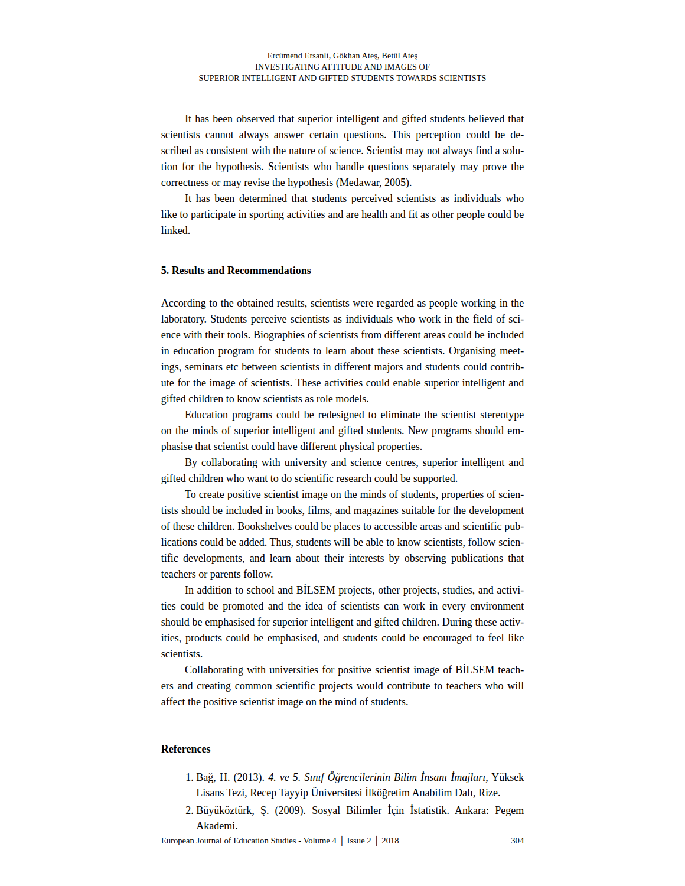Ercümend Ersanli, Gökhan Ateş, Betül Ateş
INVESTIGATING ATTITUDE AND IMAGES OF
SUPERIOR INTELLIGENT AND GIFTED STUDENTS TOWARDS SCIENTISTS
It has been observed that superior intelligent and gifted students believed that scientists cannot always answer certain questions. This perception could be described as consistent with the nature of science. Scientist may not always find a solution for the hypothesis. Scientists who handle questions separately may prove the correctness or may revise the hypothesis (Medawar, 2005).
It has been determined that students perceived scientists as individuals who like to participate in sporting activities and are health and fit as other people could be linked.
5. Results and Recommendations
According to the obtained results, scientists were regarded as people working in the laboratory. Students perceive scientists as individuals who work in the field of science with their tools. Biographies of scientists from different areas could be included in education program for students to learn about these scientists. Organising meetings, seminars etc between scientists in different majors and students could contribute for the image of scientists. These activities could enable superior intelligent and gifted children to know scientists as role models.
Education programs could be redesigned to eliminate the scientist stereotype on the minds of superior intelligent and gifted students. New programs should emphasise that scientist could have different physical properties.
By collaborating with university and science centres, superior intelligent and gifted children who want to do scientific research could be supported.
To create positive scientist image on the minds of students, properties of scientists should be included in books, films, and magazines suitable for the development of these children. Bookshelves could be places to accessible areas and scientific publications could be added. Thus, students will be able to know scientists, follow scientific developments, and learn about their interests by observing publications that teachers or parents follow.
In addition to school and BİLSEM projects, other projects, studies, and activities could be promoted and the idea of scientists can work in every environment should be emphasised for superior intelligent and gifted children. During these activities, products could be emphasised, and students could be encouraged to feel like scientists.
Collaborating with universities for positive scientist image of BİLSEM teachers and creating common scientific projects would contribute to teachers who will affect the positive scientist image on the mind of students.
References
Bağ, H. (2013). 4. ve 5. Sınıf Öğrencilerinin Bilim İnsanı İmajları, Yüksek Lisans Tezi, Recep Tayyip Üniversitesi İlköğretim Anabilim Dalı, Rize.
Büyüköztürk, Ş. (2009). Sosyal Bilimler İçin İstatistik. Ankara: Pegem Akademi.
European Journal of Education Studies - Volume 4 │ Issue 2 │ 2018
304